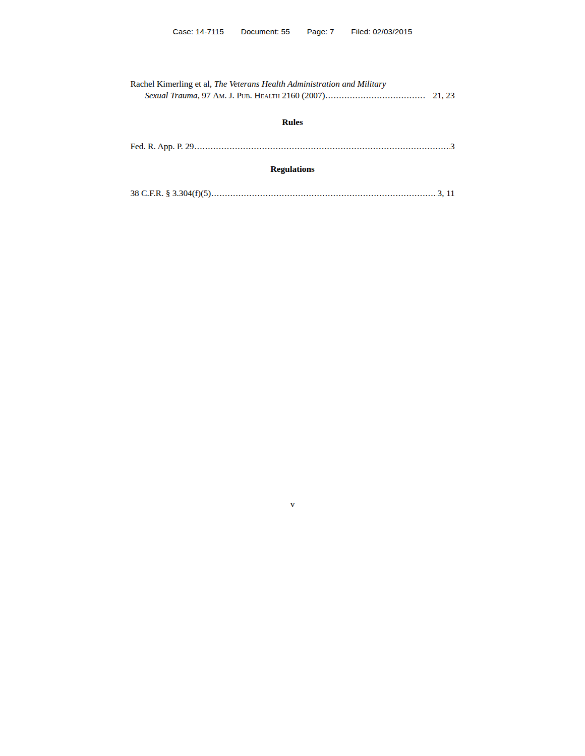Case: 14-7115 Document: 55 Page: 7 Filed: 02/03/2015
Rachel Kimerling et al, The Veterans Health Administration and Military
Sexual Trauma, 97 Am. J. Pub. Health 2160 (2007) ..................................... 21, 23
Rules
Fed. R. App. P. 29 ......................................................................................................... 3
Regulations
38 C.F.R. § 3.304(f)(5) ......................................................................................... 3, 11
v